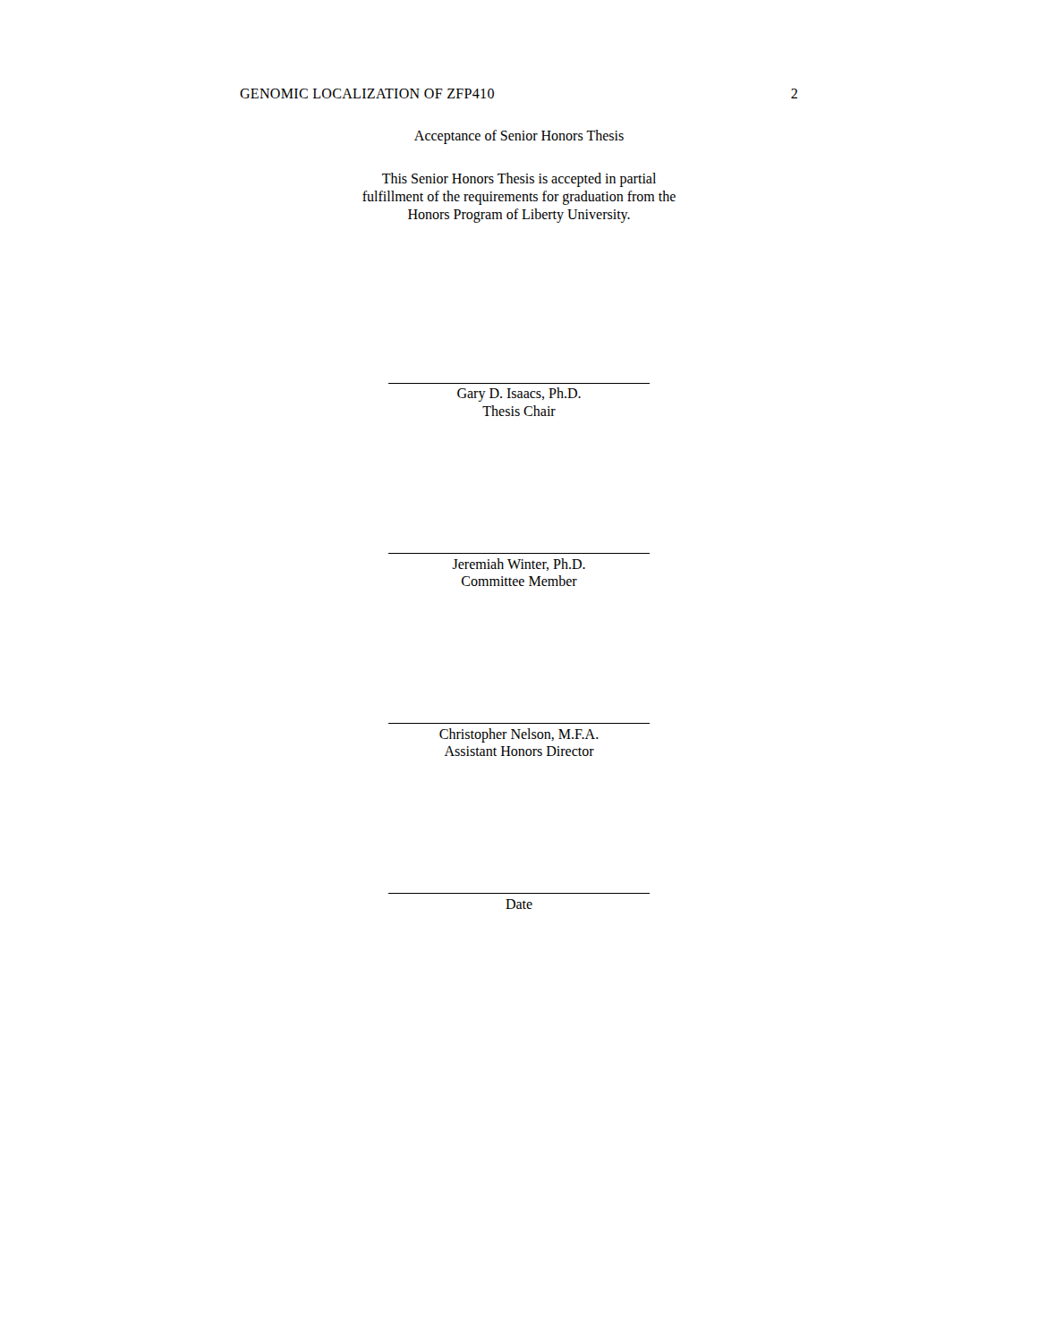Genomic Localization of ZFP410 2
Acceptance of Senior Honors Thesis
This Senior Honors Thesis is accepted in partial
fulfillment of the requirements for graduation from the
Honors Program of Liberty University.
Gary D. Isaacs, Ph.D.
Thesis Chair
Jeremiah Winter, Ph.D.
Committee Member
Christopher Nelson, M.F.A.
Assistant Honors Director
Date